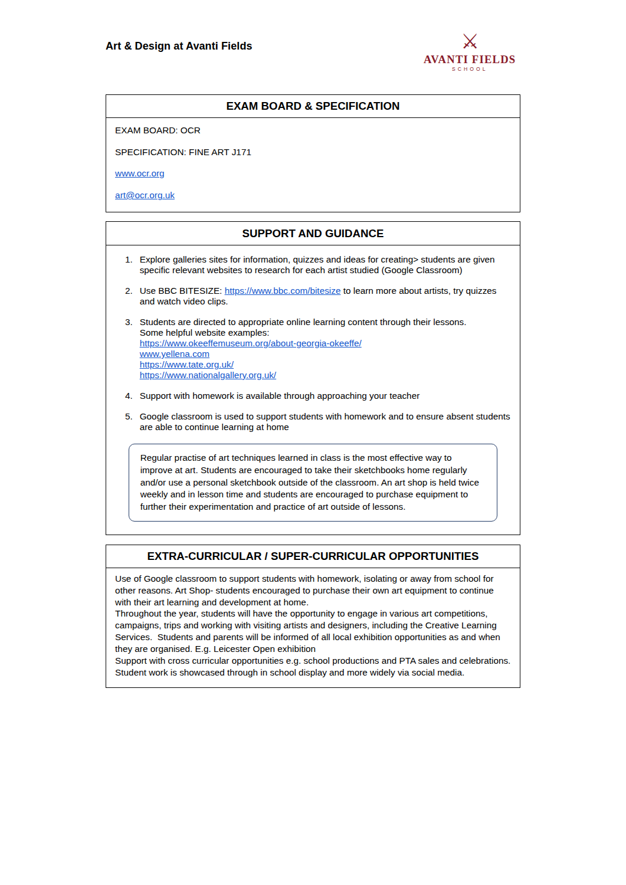Art & Design at Avanti Fields
⚔
AVANTI FIELDS
SCHOOL
EXAM BOARD & SPECIFICATION
EXAM BOARD: OCR
SPECIFICATION: FINE ART J171
www.ocr.org
art@ocr.org.uk
SUPPORT AND GUIDANCE
Explore galleries sites for information, quizzes and ideas for creating> students are given specific relevant websites to research for each artist studied (Google Classroom)
Use BBC BITESIZE: https://www.bbc.com/bitesize to learn more about artists, try quizzes and watch video clips.
Students are directed to appropriate online learning content through their lessons.
Some helpful website examples: https://www.okeeffemuseum.org/about-georgia-okeeffe/ www.yellena.com https://www.tate.org.uk/ https://www.nationalgallery.org.uk/
Support with homework is available through approaching your teacher
Google classroom is used to support students with homework and to ensure absent students are able to continue learning at home
Regular practise of art techniques learned in class is the most effective way to improve at art. Students are encouraged to take their sketchbooks home regularly and/or use a personal sketchbook outside of the classroom. An art shop is held twice weekly and in lesson time and students are encouraged to purchase equipment to further their experimentation and practice of art outside of lessons.
EXTRA-CURRICULAR / SUPER-CURRICULAR OPPORTUNITIES
Use of Google classroom to support students with homework, isolating or away from school for other reasons. Art Shop- students encouraged to purchase their own art equipment to continue with their art learning and development at home.
Throughout the year, students will have the opportunity to engage in various art competitions, campaigns, trips and working with visiting artists and designers, including the Creative Learning Services. Students and parents will be informed of all local exhibition opportunities as and when they are organised. E.g. Leicester Open exhibition
Support with cross curricular opportunities e.g. school productions and PTA sales and celebrations.
Student work is showcased through in school display and more widely via social media.